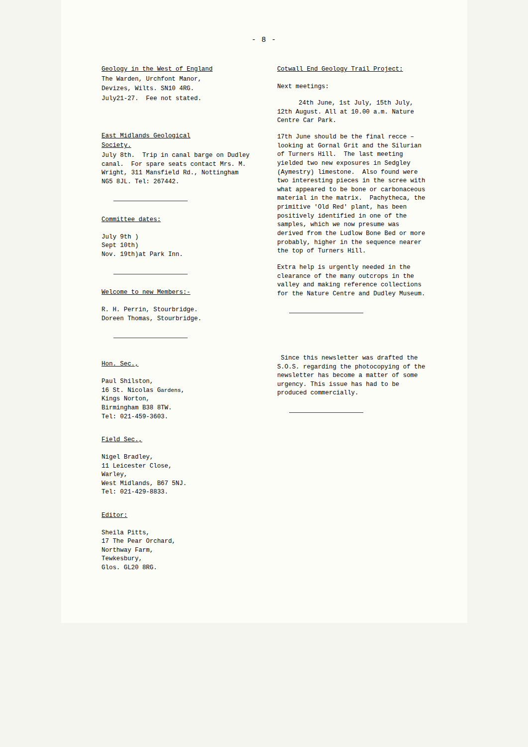- 8 -
Geology in the West of England
The Warden, Urchfont Manor,
Devizes, Wilts. SN10 4RG.
July21-27. Fee not stated.
East Midlands Geological
Society.
July 8th. Trip in canal barge on Dudley canal. For spare seats contact Mrs. M. Wright, 311 Mansfield Rd., Nottingham NG5 8JL. Tel: 267442.
Committee dates:
July 9th )
Sept 10th)
Nov. 19th)at Park Inn.
Welcome to new Members:-
R. H. Perrin, Stourbridge.
Doreen Thomas, Stourbridge.
Hon. Sec.,
Paul Shilston,
16 St. Nicolas Gardens,
Kings Norton,
Birmingham B38 8TW.
Tel: 021-459-3603.
Field Sec.,
Nigel Bradley,
11 Leicester Close,
Warley,
West Midlands, B67 5NJ.
Tel: 021-429-8833.
Editor:
Sheila Pitts,
17 The Pear Orchard,
Northway Farm,
Tewkesbury,
Glos. GL20 8RG.
Cotwall End Geology Trail Project:
Next meetings:
24th June, 1st July, 15th July, 12th August. All at 10.00 a.m. Nature Centre Car Park.
17th June should be the final recce – looking at Gornal Grit and the Silurian of Turners Hill. The last meeting yielded two new exposures in Sedgley (Aymestry) limestone. Also found were two interesting pieces in the scree with what appeared to be bone or carbonaceous material in the matrix. Pachytheca, the primitive 'Old Red' plant, has been positively identified in one of the samples, which we now presume was derived from the Ludlow Bone Bed or more probably, higher in the sequence nearer the top of Turners Hill.
Extra help is urgently needed in the clearance of the many outcrops in the valley and making reference collections for the Nature Centre and Dudley Museum.
Since this newsletter was drafted the S.O.S. regarding the photocopying of the newsletter has become a matter of some urgency. This issue has had to be produced commercially.